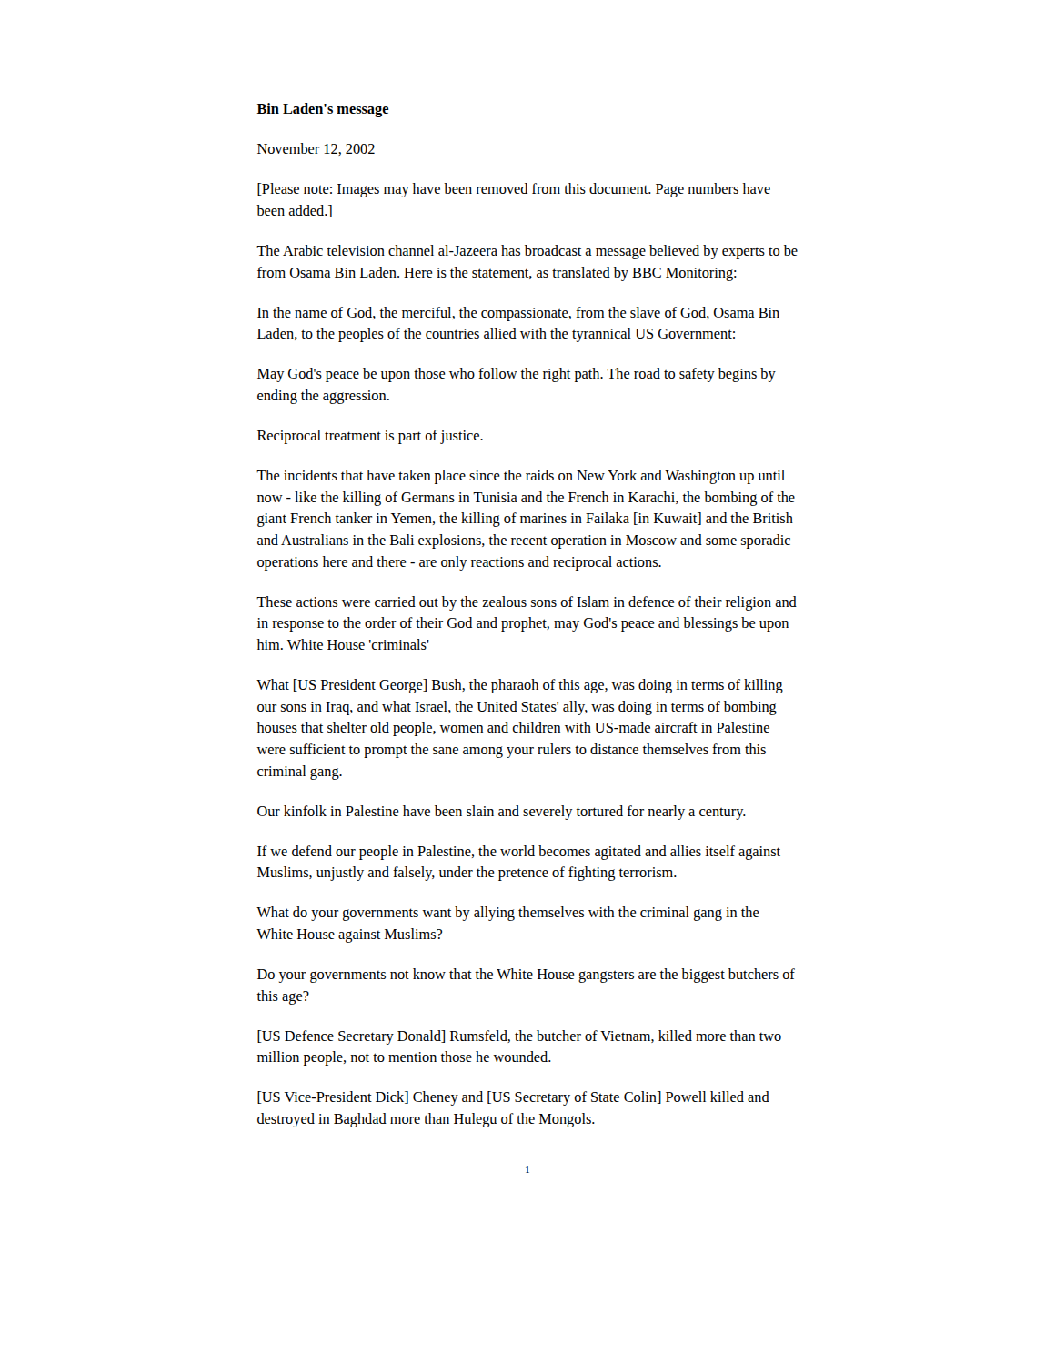Bin Laden's message
November 12, 2002
[Please note: Images may have been removed from this document. Page numbers have been added.]
The Arabic television channel al-Jazeera has broadcast a message believed by experts to be from Osama Bin Laden. Here is the statement, as translated by BBC Monitoring:
In the name of God, the merciful, the compassionate, from the slave of God, Osama Bin Laden, to the peoples of the countries allied with the tyrannical US Government:
May God's peace be upon those who follow the right path. The road to safety begins by ending the aggression.
Reciprocal treatment is part of justice.
The incidents that have taken place since the raids on New York and Washington up until now - like the killing of Germans in Tunisia and the French in Karachi, the bombing of the giant French tanker in Yemen, the killing of marines in Failaka [in Kuwait] and the British and Australians in the Bali explosions, the recent operation in Moscow and some sporadic operations here and there - are only reactions and reciprocal actions.
These actions were carried out by the zealous sons of Islam in defence of their religion and in response to the order of their God and prophet, may God's peace and blessings be upon him. White House 'criminals'
What [US President George] Bush, the pharaoh of this age, was doing in terms of killing our sons in Iraq, and what Israel, the United States' ally, was doing in terms of bombing houses that shelter old people, women and children with US-made aircraft in Palestine were sufficient to prompt the sane among your rulers to distance themselves from this criminal gang.
Our kinfolk in Palestine have been slain and severely tortured for nearly a century.
If we defend our people in Palestine, the world becomes agitated and allies itself against Muslims, unjustly and falsely, under the pretence of fighting terrorism.
What do your governments want by allying themselves with the criminal gang in the White House against Muslims?
Do your governments not know that the White House gangsters are the biggest butchers of this age?
[US Defence Secretary Donald] Rumsfeld, the butcher of Vietnam, killed more than two million people, not to mention those he wounded.
[US Vice-President Dick] Cheney and [US Secretary of State Colin] Powell killed and destroyed in Baghdad more than Hulegu of the Mongols.
1